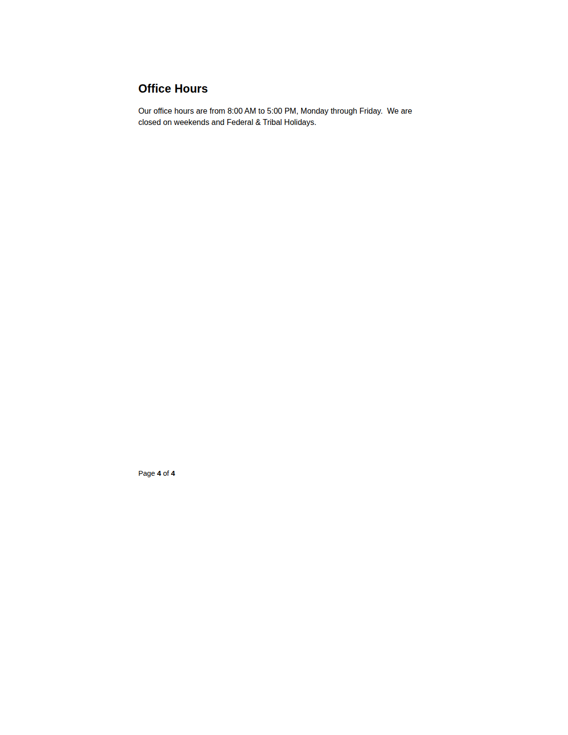Office Hours
Our office hours are from 8:00 AM to 5:00 PM, Monday through Friday. We are closed on weekends and Federal & Tribal Holidays.
Page 4 of 4